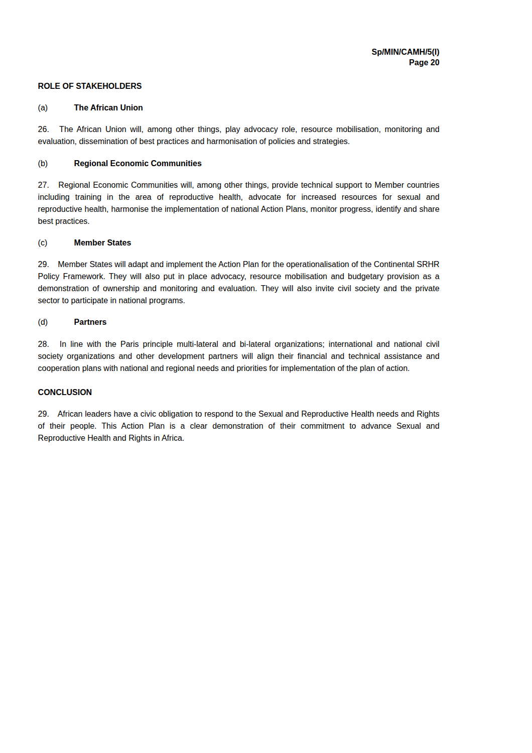Sp/MIN/CAMH/5(I)
Page 20
ROLE OF STAKEHOLDERS
(a) The African Union
26. The African Union will, among other things, play advocacy role, resource mobilisation, monitoring and evaluation, dissemination of best practices and harmonisation of policies and strategies.
(b) Regional Economic Communities
27. Regional Economic Communities will, among other things, provide technical support to Member countries including training in the area of reproductive health, advocate for increased resources for sexual and reproductive health, harmonise the implementation of national Action Plans, monitor progress, identify and share best practices.
(c) Member States
29. Member States will adapt and implement the Action Plan for the operationalisation of the Continental SRHR Policy Framework. They will also put in place advocacy, resource mobilisation and budgetary provision as a demonstration of ownership and monitoring and evaluation. They will also invite civil society and the private sector to participate in national programs.
(d) Partners
28. In line with the Paris principle multi-lateral and bi-lateral organizations; international and national civil society organizations and other development partners will align their financial and technical assistance and cooperation plans with national and regional needs and priorities for implementation of the plan of action.
CONCLUSION
29. African leaders have a civic obligation to respond to the Sexual and Reproductive Health needs and Rights of their people. This Action Plan is a clear demonstration of their commitment to advance Sexual and Reproductive Health and Rights in Africa.